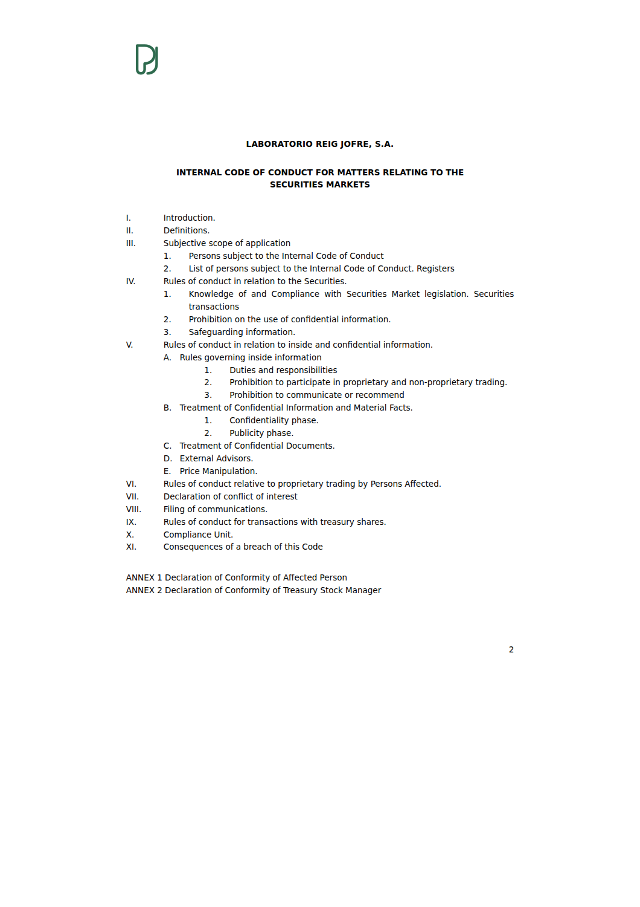LABORATORIO REIG JOFRE, S.A.
INTERNAL CODE OF CONDUCT FOR MATTERS RELATING TO THE
SECURITIES MARKETS
I. Introduction.
II. Definitions.
III. Subjective scope of application
1. Persons subject to the Internal Code of Conduct
2. List of persons subject to the Internal Code of Conduct. Registers
IV. Rules of conduct in relation to the Securities.
1. Knowledge of and Compliance with Securities Market legislation. Securities transactions
2. Prohibition on the use of confidential information.
3. Safeguarding information.
V. Rules of conduct in relation to inside and confidential information.
A. Rules governing inside information
1. Duties and responsibilities
2. Prohibition to participate in proprietary and non-proprietary trading.
3. Prohibition to communicate or recommend
B. Treatment of Confidential Information and Material Facts.
1. Confidentiality phase.
2. Publicity phase.
C. Treatment of Confidential Documents.
D. External Advisors.
E. Price Manipulation.
VI. Rules of conduct relative to proprietary trading by Persons Affected.
VII. Declaration of conflict of interest
VIII. Filing of communications.
IX. Rules of conduct for transactions with treasury shares.
X. Compliance Unit.
XI. Consequences of a breach of this Code
ANNEX 1 Declaration of Conformity of Affected Person
ANNEX 2 Declaration of Conformity of Treasury Stock Manager
2